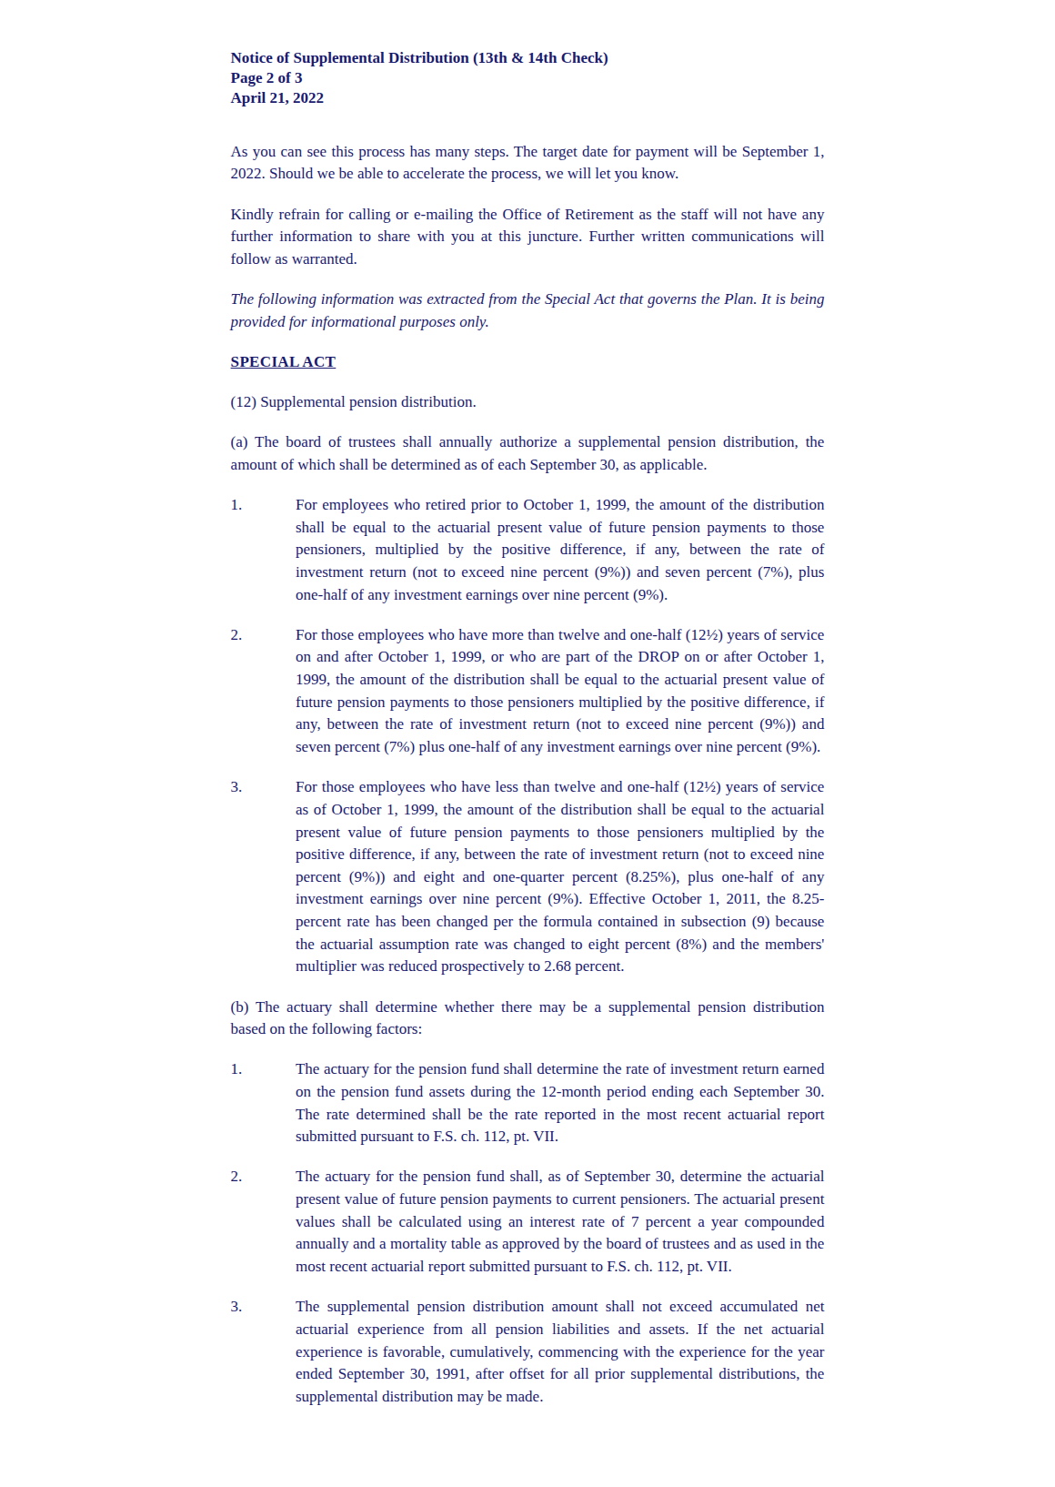Notice of Supplemental Distribution (13th & 14th Check)
Page 2 of 3
April 21, 2022
As you can see this process has many steps. The target date for payment will be September 1, 2022. Should we be able to accelerate the process, we will let you know.
Kindly refrain for calling or e-mailing the Office of Retirement as the staff will not have any further information to share with you at this juncture. Further written communications will follow as warranted.
The following information was extracted from the Special Act that governs the Plan. It is being provided for informational purposes only.
SPECIAL ACT
(12) Supplemental pension distribution.
(a) The board of trustees shall annually authorize a supplemental pension distribution, the amount of which shall be determined as of each September 30, as applicable.
1.
For employees who retired prior to October 1, 1999, the amount of the distribution shall be equal to the actuarial present value of future pension payments to those pensioners, multiplied by the positive difference, if any, between the rate of investment return (not to exceed nine percent (9%)) and seven percent (7%), plus one-half of any investment earnings over nine percent (9%).
2.
For those employees who have more than twelve and one-half (12½) years of service on and after October 1, 1999, or who are part of the DROP on or after October 1, 1999, the amount of the distribution shall be equal to the actuarial present value of future pension payments to those pensioners multiplied by the positive difference, if any, between the rate of investment return (not to exceed nine percent (9%)) and seven percent (7%) plus one-half of any investment earnings over nine percent (9%).
3.
For those employees who have less than twelve and one-half (12½) years of service as of October 1, 1999, the amount of the distribution shall be equal to the actuarial present value of future pension payments to those pensioners multiplied by the positive difference, if any, between the rate of investment return (not to exceed nine percent (9%)) and eight and one-quarter percent (8.25%), plus one-half of any investment earnings over nine percent (9%). Effective October 1, 2011, the 8.25-percent rate has been changed per the formula contained in subsection (9) because the actuarial assumption rate was changed to eight percent (8%) and the members' multiplier was reduced prospectively to 2.68 percent.
(b) The actuary shall determine whether there may be a supplemental pension distribution based on the following factors:
1.
The actuary for the pension fund shall determine the rate of investment return earned on the pension fund assets during the 12-month period ending each September 30. The rate determined shall be the rate reported in the most recent actuarial report submitted pursuant to F.S. ch. 112, pt. VII.
2.
The actuary for the pension fund shall, as of September 30, determine the actuarial present value of future pension payments to current pensioners. The actuarial present values shall be calculated using an interest rate of 7 percent a year compounded annually and a mortality table as approved by the board of trustees and as used in the most recent actuarial report submitted pursuant to F.S. ch. 112, pt. VII.
3.
The supplemental pension distribution amount shall not exceed accumulated net actuarial experience from all pension liabilities and assets. If the net actuarial experience is favorable, cumulatively, commencing with the experience for the year ended September 30, 1991, after offset for all prior supplemental distributions, the supplemental distribution may be made.